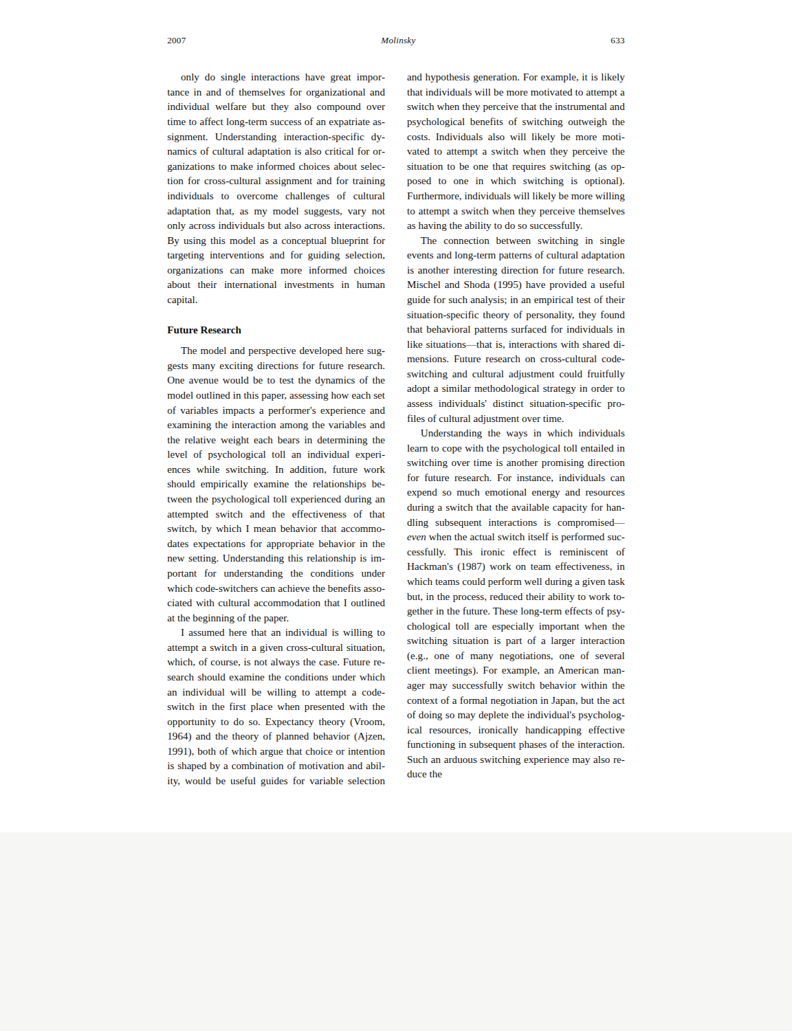2007 Molinsky 633
only do single interactions have great importance in and of themselves for organizational and individual welfare but they also compound over time to affect long-term success of an expatriate assignment. Understanding interaction-specific dynamics of cultural adaptation is also critical for organizations to make informed choices about selection for cross-cultural assignment and for training individuals to overcome challenges of cultural adaptation that, as my model suggests, vary not only across individuals but also across interactions. By using this model as a conceptual blueprint for targeting interventions and for guiding selection, organizations can make more informed choices about their international investments in human capital.
Future Research
The model and perspective developed here suggests many exciting directions for future research. One avenue would be to test the dynamics of the model outlined in this paper, assessing how each set of variables impacts a performer's experience and examining the interaction among the variables and the relative weight each bears in determining the level of psychological toll an individual experiences while switching. In addition, future work should empirically examine the relationships between the psychological toll experienced during an attempted switch and the effectiveness of that switch, by which I mean behavior that accommodates expectations for appropriate behavior in the new setting. Understanding this relationship is important for understanding the conditions under which code-switchers can achieve the benefits associated with cultural accommodation that I outlined at the beginning of the paper.
I assumed here that an individual is willing to attempt a switch in a given cross-cultural situation, which, of course, is not always the case. Future research should examine the conditions under which an individual will be willing to attempt a code-switch in the first place when presented with the opportunity to do so. Expectancy theory (Vroom, 1964) and the theory of planned behavior (Ajzen, 1991), both of which argue that choice or intention is shaped by a combination of motivation and ability, would be useful guides for variable selection and hypothesis generation. For example, it is likely that individuals will be more motivated to attempt a switch when they perceive that the instrumental and psychological benefits of switching outweigh the costs. Individuals also will likely be more motivated to attempt a switch when they perceive the situation to be one that requires switching (as opposed to one in which switching is optional). Furthermore, individuals will likely be more willing to attempt a switch when they perceive themselves as having the ability to do so successfully.
The connection between switching in single events and long-term patterns of cultural adaptation is another interesting direction for future research. Mischel and Shoda (1995) have provided a useful guide for such analysis; in an empirical test of their situation-specific theory of personality, they found that behavioral patterns surfaced for individuals in like situations—that is, interactions with shared dimensions. Future research on cross-cultural code-switching and cultural adjustment could fruitfully adopt a similar methodological strategy in order to assess individuals' distinct situation-specific profiles of cultural adjustment over time.
Understanding the ways in which individuals learn to cope with the psychological toll entailed in switching over time is another promising direction for future research. For instance, individuals can expend so much emotional energy and resources during a switch that the available capacity for handling subsequent interactions is compromised—even when the actual switch itself is performed successfully. This ironic effect is reminiscent of Hackman's (1987) work on team effectiveness, in which teams could perform well during a given task but, in the process, reduced their ability to work together in the future. These long-term effects of psychological toll are especially important when the switching situation is part of a larger interaction (e.g., one of many negotiations, one of several client meetings). For example, an American manager may successfully switch behavior within the context of a formal negotiation in Japan, but the act of doing so may deplete the individual's psychological resources, ironically handicapping effective functioning in subsequent phases of the interaction. Such an arduous switching experience may also reduce the